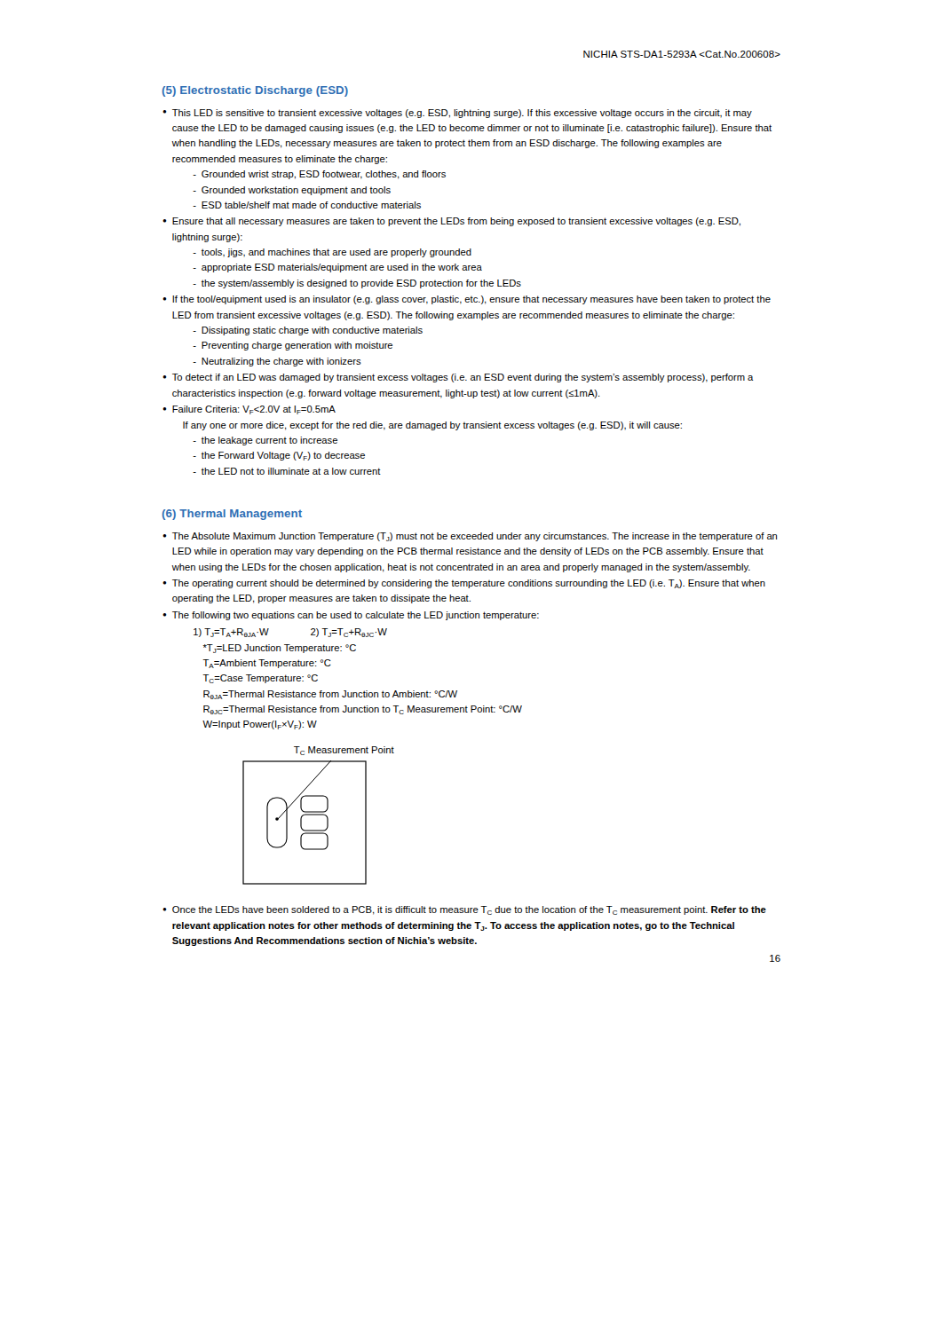NICHIA STS-DA1-5293A <Cat.No.200608>
(5) Electrostatic Discharge (ESD)
This LED is sensitive to transient excessive voltages (e.g. ESD, lightning surge). If this excessive voltage occurs in the circuit, it may cause the LED to be damaged causing issues (e.g. the LED to become dimmer or not to illuminate [i.e. catastrophic failure]). Ensure that when handling the LEDs, necessary measures are taken to protect them from an ESD discharge. The following examples are recommended measures to eliminate the charge:
Grounded wrist strap, ESD footwear, clothes, and floors
Grounded workstation equipment and tools
ESD table/shelf mat made of conductive materials
Ensure that all necessary measures are taken to prevent the LEDs from being exposed to transient excessive voltages (e.g. ESD, lightning surge):
tools, jigs, and machines that are used are properly grounded
appropriate ESD materials/equipment are used in the work area
the system/assembly is designed to provide ESD protection for the LEDs
If the tool/equipment used is an insulator (e.g. glass cover, plastic, etc.), ensure that necessary measures have been taken to protect the LED from transient excessive voltages (e.g. ESD). The following examples are recommended measures to eliminate the charge:
Dissipating static charge with conductive materials
Preventing charge generation with moisture
Neutralizing the charge with ionizers
To detect if an LED was damaged by transient excess voltages (i.e. an ESD event during the system’s assembly process), perform a characteristics inspection (e.g. forward voltage measurement, light-up test) at low current (≤1mA).
Failure Criteria: VF<2.0V at IF=0.5mA
If any one or more dice, except for the red die, are damaged by transient excess voltages (e.g. ESD), it will cause:
the leakage current to increase
the Forward Voltage (VF) to decrease
the LED not to illuminate at a low current
(6) Thermal Management
The Absolute Maximum Junction Temperature (TJ) must not be exceeded under any circumstances. The increase in the temperature of an LED while in operation may vary depending on the PCB thermal resistance and the density of LEDs on the PCB assembly. Ensure that when using the LEDs for the chosen application, heat is not concentrated in an area and properly managed in the system/assembly.
The operating current should be determined by considering the temperature conditions surrounding the LED (i.e. TA). Ensure that when operating the LED, proper measures are taken to dissipate the heat.
The following two equations can be used to calculate the LED junction temperature:
1) TJ=TA+RθJA·W 2) TJ=TC+RθJC·W
*TJ=LED Junction Temperature: °C
TA=Ambient Temperature: °C
TC=Case Temperature: °C
RθJA=Thermal Resistance from Junction to Ambient: °C/W
RθJC=Thermal Resistance from Junction to TC Measurement Point: °C/W
W=Input Power(IF×VF): W
TC Measurement Point
Once the LEDs have been soldered to a PCB, it is difficult to measure TC due to the location of the TC measurement point. Refer to the relevant application notes for other methods of determining the TJ. To access the application notes, go to the Technical Suggestions And Recommendations section of Nichia’s website.
16